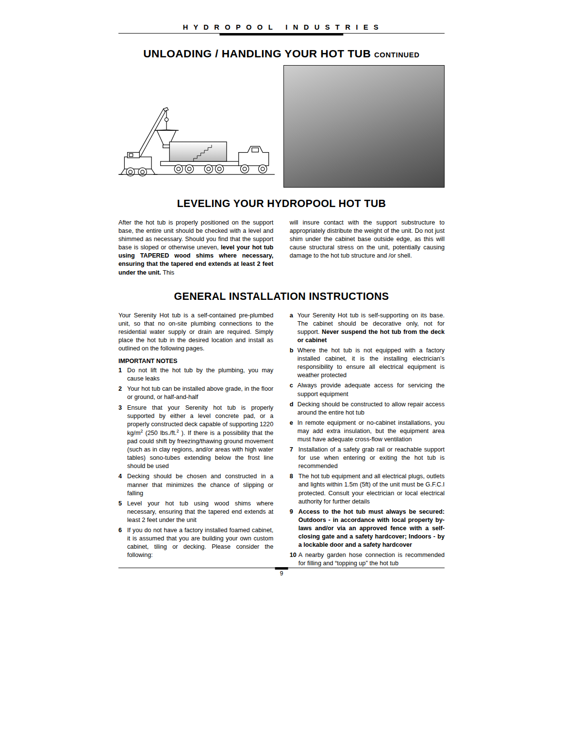H Y D R O P O O L I N D U S T R I E S
UNLOADING / HANDLING YOUR HOT TUB CONTINUED
Two people moving a hot tub on a dolly
LEVELING YOUR HYDROPOOL HOT TUB
After the hot tub is properly positioned on the support base, the entire unit should be checked with a level and shimmed as necessary. Should you find that the support base is sloped or otherwise uneven, level your hot tub using TAPERED wood shims where necessary, ensuring that the tapered end extends at least 2 feet under the unit. This
will insure contact with the support substructure to appropriately distribute the weight of the unit. Do not just shim under the cabinet base outside edge, as this will cause structural stress on the unit, potentially causing damage to the hot tub structure and /or shell.
GENERAL INSTALLATION INSTRUCTIONS
Your Serenity Hot tub is a self-contained pre-plumbed unit, so that no on-site plumbing connections to the residential water supply or drain are required. Simply place the hot tub in the desired location and install as outlined on the following pages.
IMPORTANT NOTES
1 Do not lift the hot tub by the plumbing, you may cause leaks
2 Your hot tub can be installed above grade, in the floor or ground, or half-and-half
3 Ensure that your Serenity hot tub is properly supported by either a level concrete pad, or a properly constructed deck capable of supporting 1220 kg/m2 (250 lbs./ft.2 ). If there is a possibility that the pad could shift by freezing/thawing ground movement (such as in clay regions, and/or areas with high water tables) sono-tubes extending below the frost line should be used
4 Decking should be chosen and constructed in a manner that minimizes the chance of slipping or falling
5 Level your hot tub using wood shims where necessary, ensuring that the tapered end extends at least 2 feet under the unit
6 If you do not have a factory installed foamed cabinet, it is assumed that you are building your own custom cabinet, tiling or decking. Please consider the following:
aYour Serenity Hot tub is self-supporting on its base. The cabinet should be decorative only, not for support. Never suspend the hot tub from the deck or cabinet
bWhere the hot tub is not equipped with a factory installed cabinet, it is the installing electrician’s responsibility to ensure all electrical equipment is weather protected
cAlways provide adequate access for servicing the support equipment
dDecking should be constructed to allow repair access around the entire hot tub
eIn remote equipment or no-cabinet installations, you may add extra insulation, but the equipment area must have adequate cross-flow ventilation
7 Installation of a safety grab rail or reachable support for use when entering or exiting the hot tub is recommended
8 The hot tub equipment and all electrical plugs, outlets and lights within 1.5m (5ft) of the unit must be G.F.C.I protected. Consult your electrician or local electrical authority for further details
9 Access to the hot tub must always be secured: Outdoors - in accordance with local property by-laws and/or via an approved fence with a self-closing gate and a safety hardcover; Indoors - by a lockable door and a safety hardcover
10 A nearby garden hose connection is recommended for filling and “topping up” the hot tub
9